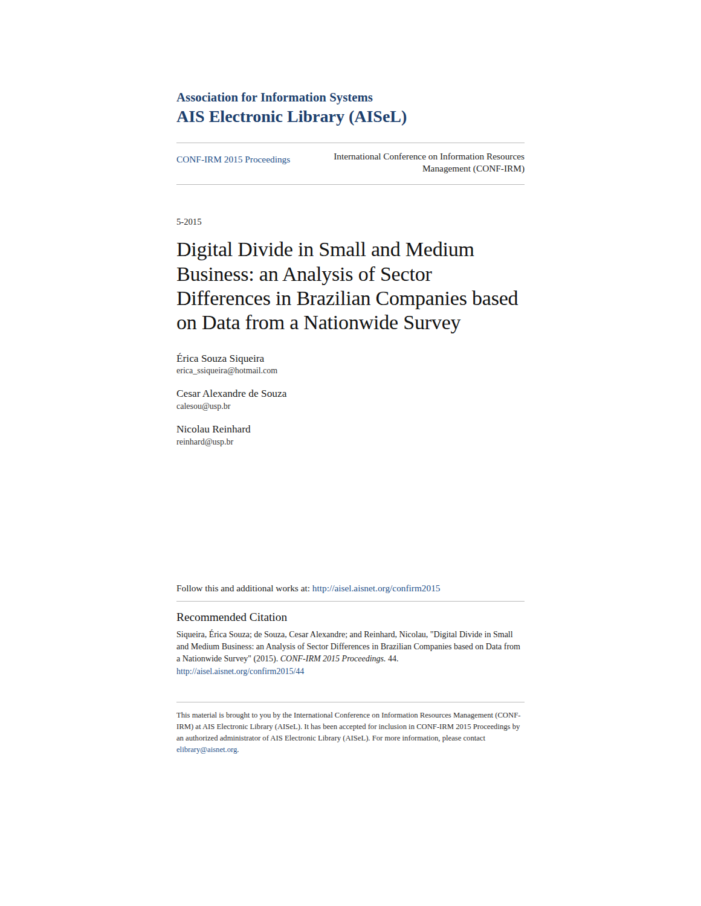Association for Information Systems
AIS Electronic Library (AISeL)
CONF-IRM 2015 Proceedings
International Conference on Information Resources
Management (CONF-IRM)
5-2015
Digital Divide in Small and Medium Business: an Analysis of Sector Differences in Brazilian Companies based on Data from a Nationwide Survey
Érica Souza Siqueira
erica_ssiqueira@hotmail.com
Cesar Alexandre de Souza
calesou@usp.br
Nicolau Reinhard
reinhard@usp.br
Follow this and additional works at: http://aisel.aisnet.org/confirm2015
Recommended Citation
Siqueira, Érica Souza; de Souza, Cesar Alexandre; and Reinhard, Nicolau, "Digital Divide in Small and Medium Business: an Analysis of Sector Differences in Brazilian Companies based on Data from a Nationwide Survey" (2015). CONF-IRM 2015 Proceedings. 44.
http://aisel.aisnet.org/confirm2015/44
This material is brought to you by the International Conference on Information Resources Management (CONF-IRM) at AIS Electronic Library (AISeL). It has been accepted for inclusion in CONF-IRM 2015 Proceedings by an authorized administrator of AIS Electronic Library (AISeL). For more information, please contact elibrary@aisnet.org.